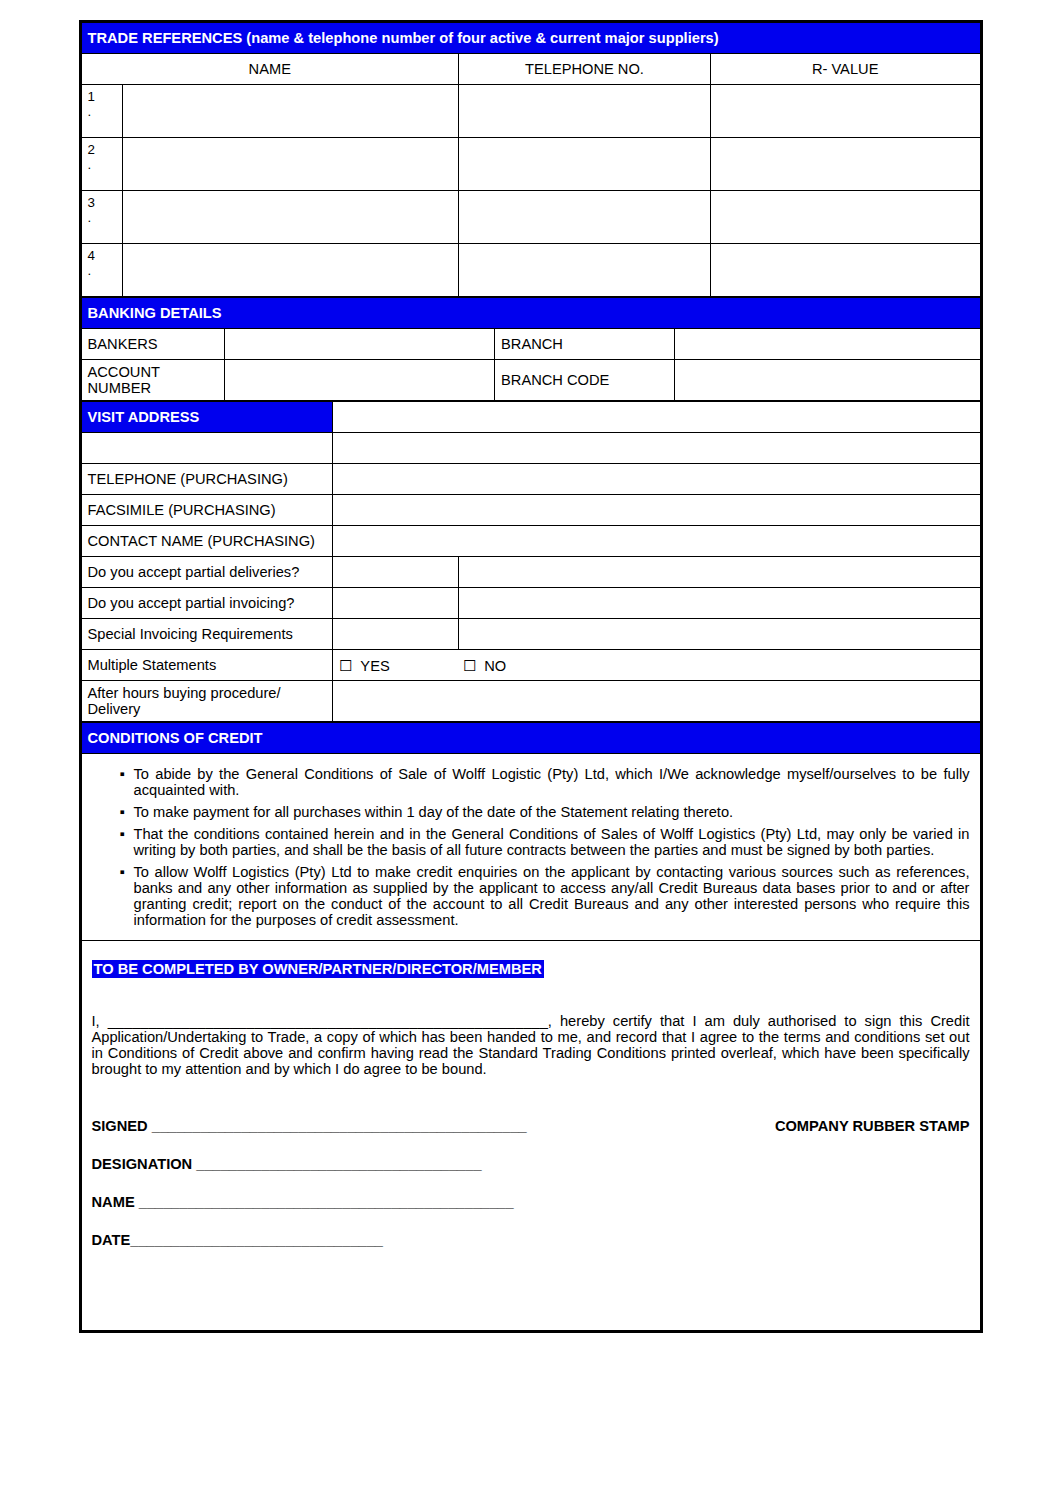| TRADE REFERENCES (name & telephone number of four active & current major suppliers) |
| NAME | TELEPHONE NO. | R- VALUE |
| 1 . | | | |
| 2 . | | | |
| 3 . | | | |
| 4 . | | | |
| BANKING DETAILS |
| BANKERS | | BRANCH | |
| ACCOUNT NUMBER | | BRANCH CODE | |
| VISIT ADDRESS | |
| TELEPHONE (PURCHASING) | |
| FACSIMILE (PURCHASING) | |
| CONTACT NAME (PURCHASING) | |
| Do you accept partial deliveries? | | |
| Do you accept partial invoicing? | | |
| Special Invoicing Requirements | | |
| Multiple Statements | ☐ YES ☐ NO |
| After hours buying procedure/ Delivery | |
| CONDITIONS OF CREDIT |
To abide by the General Conditions of Sale of Wolff Logistic (Pty) Ltd, which I/We acknowledge myself/ourselves to be fully acquainted with.
To make payment for all purchases within 1 day of the date of the Statement relating thereto.
That the conditions contained herein and in the General Conditions of Sales of Wolff Logistics (Pty) Ltd, may only be varied in writing by both parties, and shall be the basis of all future contracts between the parties and must be signed by both parties.
To allow Wolff Logistics (Pty) Ltd to make credit enquiries on the applicant by contacting various sources such as references, banks and any other information as supplied by the applicant to access any/all Credit Bureaus data bases prior to and or after granting credit; report on the conduct of the account to all Credit Bureaus and any other interested persons who require this information for the purposes of credit assessment.
TO BE COMPLETED BY OWNER/PARTNER/DIRECTOR/MEMBER
I, ______________________________________________________, hereby certify that I am duly authorised to sign this Credit Application/Undertaking to Trade, a copy of which has been handed to me, and record that I agree to the terms and conditions set out in Conditions of Credit above and confirm having read the Standard Trading Conditions printed overleaf, which have been specifically brought to my attention and by which I do agree to be bound.
SIGNED ______________________________________________ COMPANY RUBBER STAMP
DESIGNATION ___________________________________
NAME ______________________________________________
DATE_______________________________